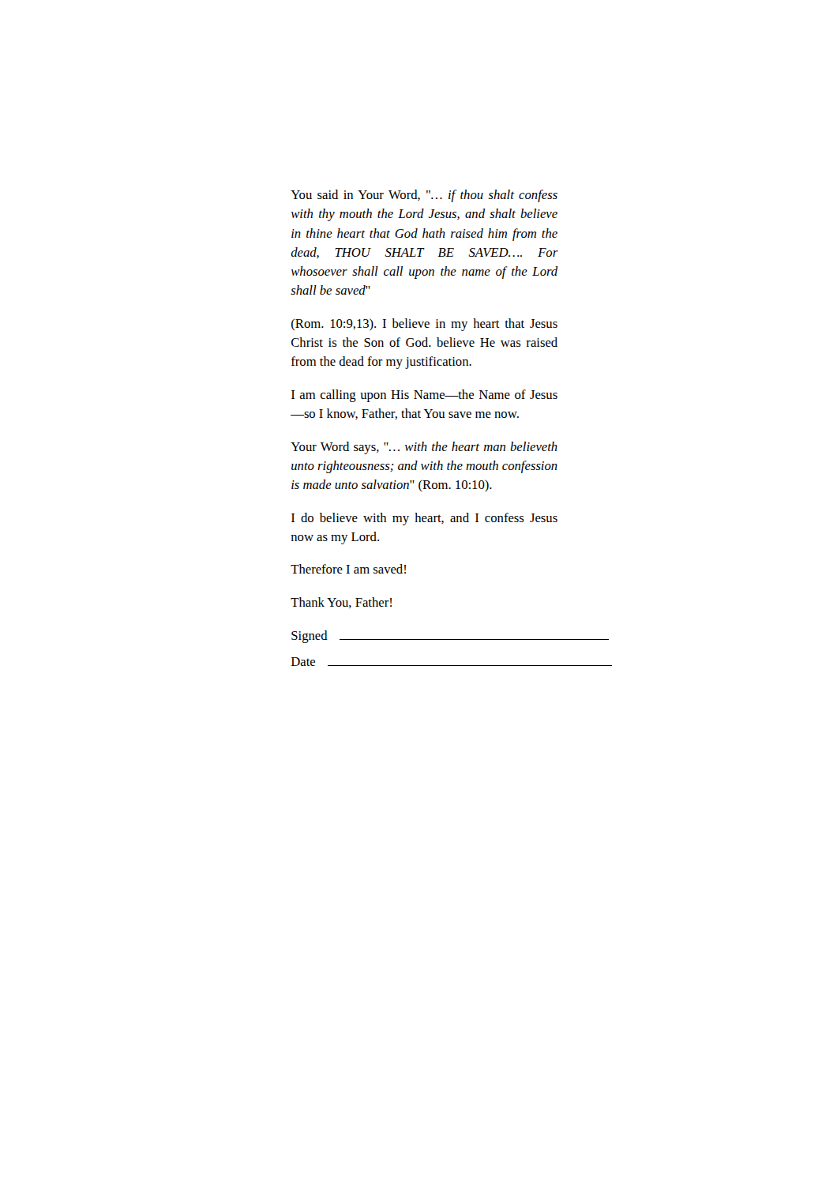You said in Your Word, "… if thou shalt confess with thy mouth the Lord Jesus, and shalt believe in thine heart that God hath raised him from the dead, THOU SHALT BE SAVED…. For whosoever shall call upon the name of the Lord shall be saved"
(Rom. 10:9,13). I believe in my heart that Jesus Christ is the Son of God. believe He was raised from the dead for my justification.
I am calling upon His Name—the Name of Jesus—so I know, Father, that You save me now.
Your Word says, "… with the heart man believeth unto righteousness; and with the mouth confession is made unto salvation" (Rom. 10:10).
I do believe with my heart, and I confess Jesus now as my Lord.
Therefore I am saved!
Thank You, Father!
Signed
Date